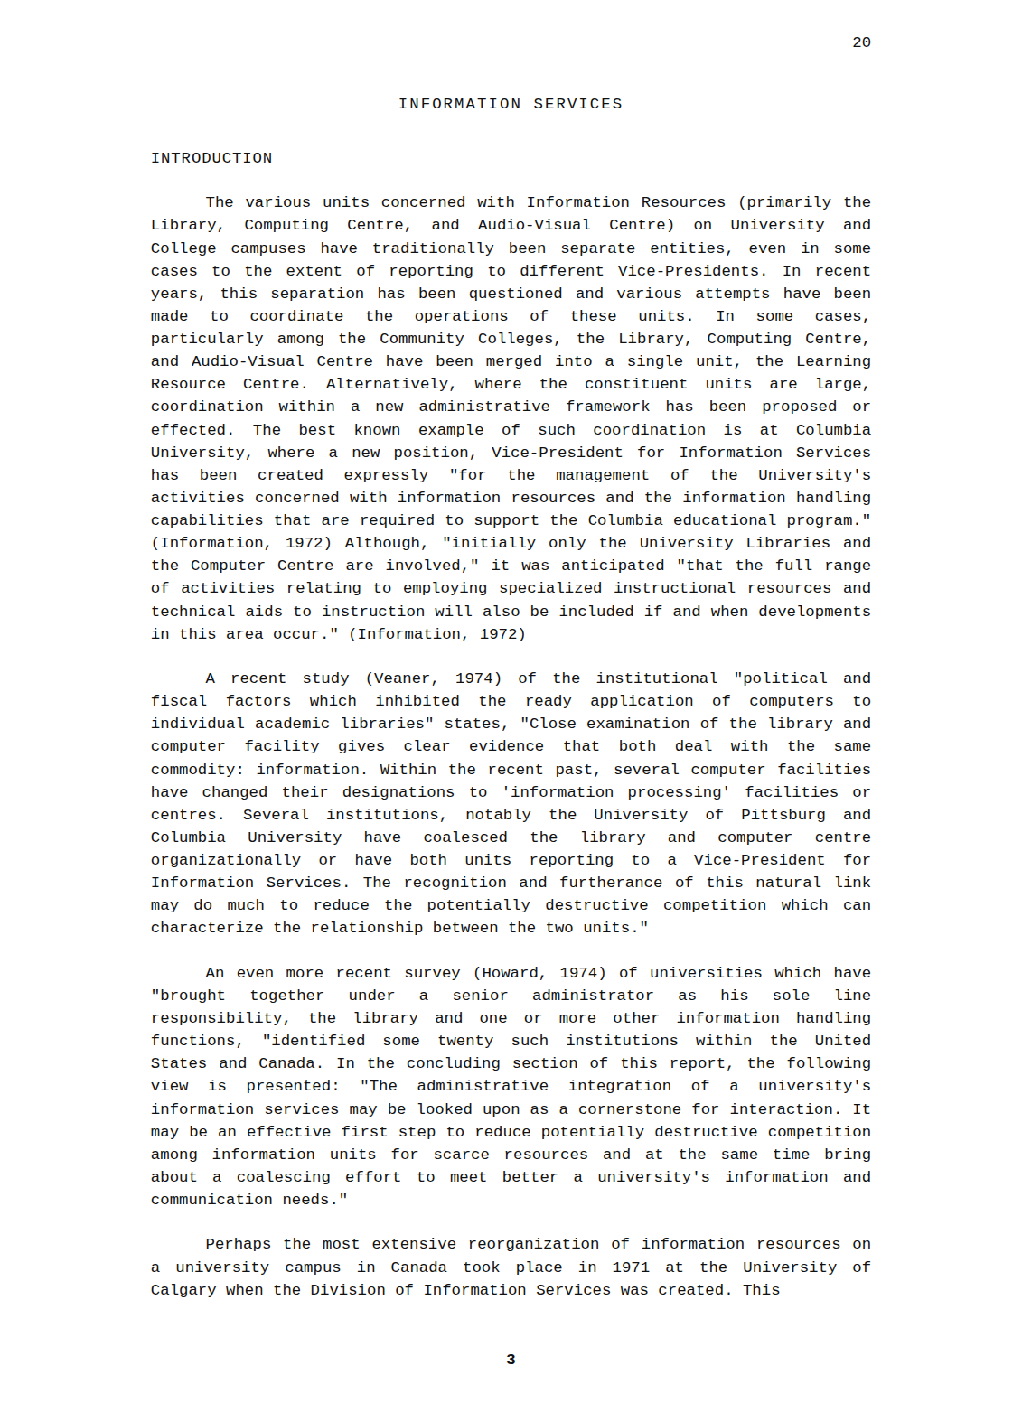20
INFORMATION SERVICES
INTRODUCTION
The various units concerned with Information Resources (primarily the Library, Computing Centre, and Audio-Visual Centre) on University and College campuses have traditionally been separate entities, even in some cases to the extent of reporting to different Vice-Presidents. In recent years, this separation has been questioned and various attempts have been made to coordinate the operations of these units. In some cases, particularly among the Community Colleges, the Library, Computing Centre, and Audio-Visual Centre have been merged into a single unit, the Learning Resource Centre. Alternatively, where the constituent units are large, coordination within a new administrative framework has been proposed or effected. The best known example of such coordination is at Columbia University, where a new position, Vice-President for Information Services has been created expressly "for the management of the University's activities concerned with information resources and the information handling capabilities that are required to support the Columbia educational program." (Information, 1972) Although, "initially only the University Libraries and the Computer Centre are involved," it was anticipated "that the full range of activities relating to employing specialized instructional resources and technical aids to instruction will also be included if and when developments in this area occur." (Information, 1972)
A recent study (Veaner, 1974) of the institutional "political and fiscal factors which inhibited the ready application of computers to individual academic libraries" states, "Close examination of the library and computer facility gives clear evidence that both deal with the same commodity: information. Within the recent past, several computer facilities have changed their designations to 'information processing' facilities or centres. Several institutions, notably the University of Pittsburg and Columbia University have coalesced the library and computer centre organizationally or have both units reporting to a Vice-President for Information Services. The recognition and furtherance of this natural link may do much to reduce the potentially destructive competition which can characterize the relationship between the two units."
An even more recent survey (Howard, 1974) of universities which have "brought together under a senior administrator as his sole line responsibility, the library and one or more other information handling functions, "identified some twenty such institutions within the United States and Canada. In the concluding section of this report, the following view is presented: "The administrative integration of a university's information services may be looked upon as a cornerstone for interaction. It may be an effective first step to reduce potentially destructive competition among information units for scarce resources and at the same time bring about a coalescing effort to meet better a university's information and communication needs."
Perhaps the most extensive reorganization of information resources on a university campus in Canada took place in 1971 at the University of Calgary when the Division of Information Services was created. This
3